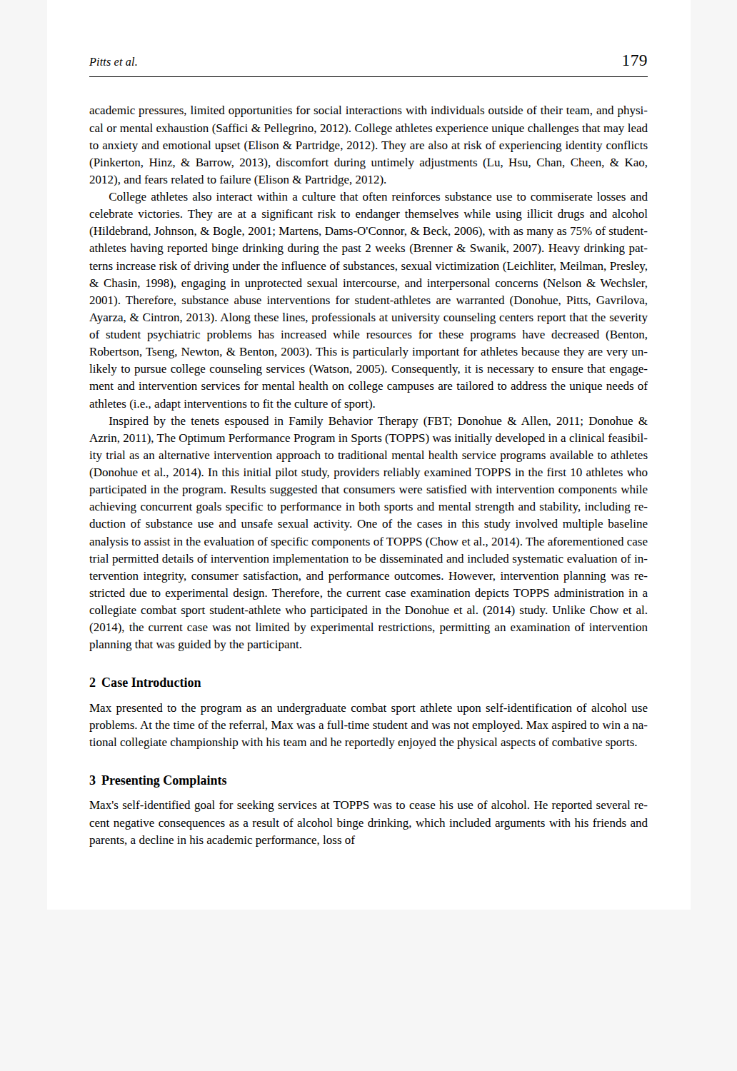Pitts et al. 179
academic pressures, limited opportunities for social interactions with individuals outside of their team, and physical or mental exhaustion (Saffici & Pellegrino, 2012). College athletes experience unique challenges that may lead to anxiety and emotional upset (Elison & Partridge, 2012). They are also at risk of experiencing identity conflicts (Pinkerton, Hinz, & Barrow, 2013), discomfort during untimely adjustments (Lu, Hsu, Chan, Cheen, & Kao, 2012), and fears related to failure (Elison & Partridge, 2012).
College athletes also interact within a culture that often reinforces substance use to commiserate losses and celebrate victories. They are at a significant risk to endanger themselves while using illicit drugs and alcohol (Hildebrand, Johnson, & Bogle, 2001; Martens, Dams-O'Connor, & Beck, 2006), with as many as 75% of student-athletes having reported binge drinking during the past 2 weeks (Brenner & Swanik, 2007). Heavy drinking patterns increase risk of driving under the influence of substances, sexual victimization (Leichliter, Meilman, Presley, & Chasin, 1998), engaging in unprotected sexual intercourse, and interpersonal concerns (Nelson & Wechsler, 2001). Therefore, substance abuse interventions for student-athletes are warranted (Donohue, Pitts, Gavrilova, Ayarza, & Cintron, 2013). Along these lines, professionals at university counseling centers report that the severity of student psychiatric problems has increased while resources for these programs have decreased (Benton, Robertson, Tseng, Newton, & Benton, 2003). This is particularly important for athletes because they are very unlikely to pursue college counseling services (Watson, 2005). Consequently, it is necessary to ensure that engagement and intervention services for mental health on college campuses are tailored to address the unique needs of athletes (i.e., adapt interventions to fit the culture of sport).
Inspired by the tenets espoused in Family Behavior Therapy (FBT; Donohue & Allen, 2011; Donohue & Azrin, 2011), The Optimum Performance Program in Sports (TOPPS) was initially developed in a clinical feasibility trial as an alternative intervention approach to traditional mental health service programs available to athletes (Donohue et al., 2014). In this initial pilot study, providers reliably examined TOPPS in the first 10 athletes who participated in the program. Results suggested that consumers were satisfied with intervention components while achieving concurrent goals specific to performance in both sports and mental strength and stability, including reduction of substance use and unsafe sexual activity. One of the cases in this study involved multiple baseline analysis to assist in the evaluation of specific components of TOPPS (Chow et al., 2014). The aforementioned case trial permitted details of intervention implementation to be disseminated and included systematic evaluation of intervention integrity, consumer satisfaction, and performance outcomes. However, intervention planning was restricted due to experimental design. Therefore, the current case examination depicts TOPPS administration in a collegiate combat sport student-athlete who participated in the Donohue et al. (2014) study. Unlike Chow et al. (2014), the current case was not limited by experimental restrictions, permitting an examination of intervention planning that was guided by the participant.
2 Case Introduction
Max presented to the program as an undergraduate combat sport athlete upon self-identification of alcohol use problems. At the time of the referral, Max was a full-time student and was not employed. Max aspired to win a national collegiate championship with his team and he reportedly enjoyed the physical aspects of combative sports.
3 Presenting Complaints
Max's self-identified goal for seeking services at TOPPS was to cease his use of alcohol. He reported several recent negative consequences as a result of alcohol binge drinking, which included arguments with his friends and parents, a decline in his academic performance, loss of